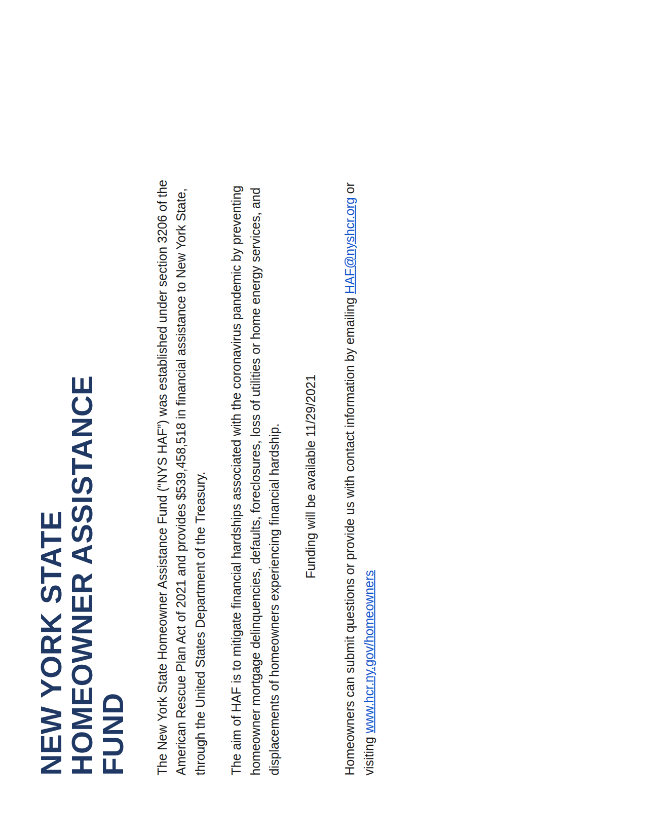NEW YORK STATE
HOMEOWNER ASSISTANCE
FUND
The New York State Homeowner Assistance Fund (“NYS HAF”) was established under section 3206 of the American Rescue Plan Act of 2021 and provides $539,458,518 in financial assistance to New York State, through the United States Department of the Treasury.
The aim of HAF is to mitigate financial hardships associated with the coronavirus pandemic by preventing homeowner mortgage delinquencies, defaults, foreclosures, loss of utilities or home energy services, and displacements of homeowners experiencing financial hardship.
Funding will be available 11/29/2021
Homeowners can submit questions or provide us with contact information by emailing HAF@nyshcr.org or visiting www.hcr.ny.gov/homeowners